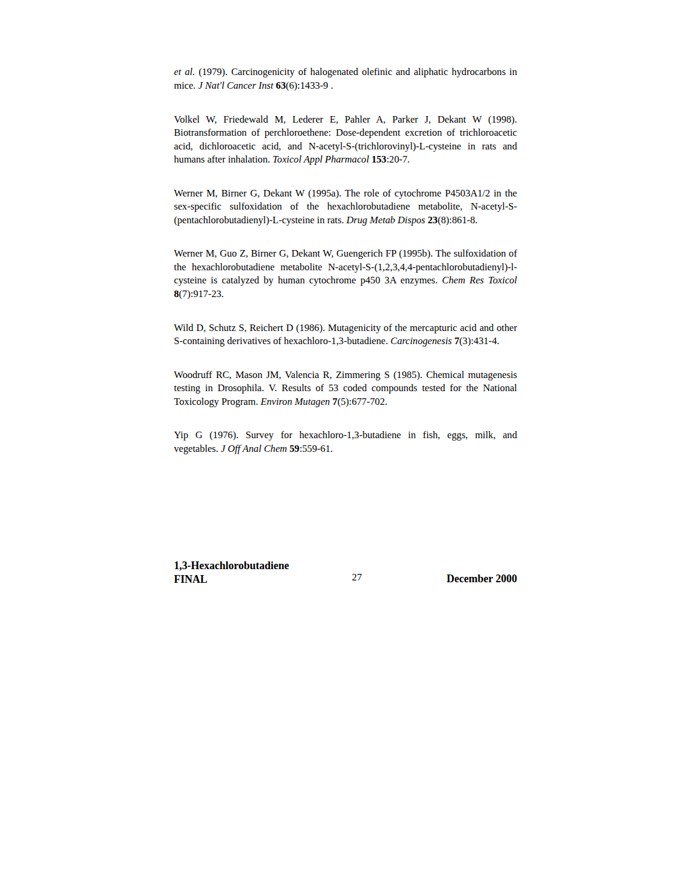et al. (1979). Carcinogenicity of halogenated olefinic and aliphatic hydrocarbons in mice. J Nat'l Cancer Inst 63(6):1433-9 .
Volkel W, Friedewald M, Lederer E, Pahler A, Parker J, Dekant W (1998). Biotransformation of perchloroethene: Dose-dependent excretion of trichloroacetic acid, dichloroacetic acid, and N-acetyl-S-(trichlorovinyl)-L-cysteine in rats and humans after inhalation. Toxicol Appl Pharmacol 153:20-7.
Werner M, Birner G, Dekant W (1995a). The role of cytochrome P4503A1/2 in the sex-specific sulfoxidation of the hexachlorobutadiene metabolite, N-acetyl-S-(pentachlorobutadienyl)-L-cysteine in rats. Drug Metab Dispos 23(8):861-8.
Werner M, Guo Z, Birner G, Dekant W, Guengerich FP (1995b). The sulfoxidation of the hexachlorobutadiene metabolite N-acetyl-S-(1,2,3,4,4-pentachlorobutadienyl)-l-cysteine is catalyzed by human cytochrome p450 3A enzymes. Chem Res Toxicol 8(7):917-23.
Wild D, Schutz S, Reichert D (1986). Mutagenicity of the mercapturic acid and other S-containing derivatives of hexachloro-1,3-butadiene. Carcinogenesis 7(3):431-4.
Woodruff RC, Mason JM, Valencia R, Zimmering S (1985). Chemical mutagenesis testing in Drosophila. V. Results of 53 coded compounds tested for the National Toxicology Program. Environ Mutagen 7(5):677-702.
Yip G (1976). Survey for hexachloro-1,3-butadiene in fish, eggs, milk, and vegetables. J Off Anal Chem 59:559-61.
1,3-Hexachlorobutadiene
FINAL
27
December 2000